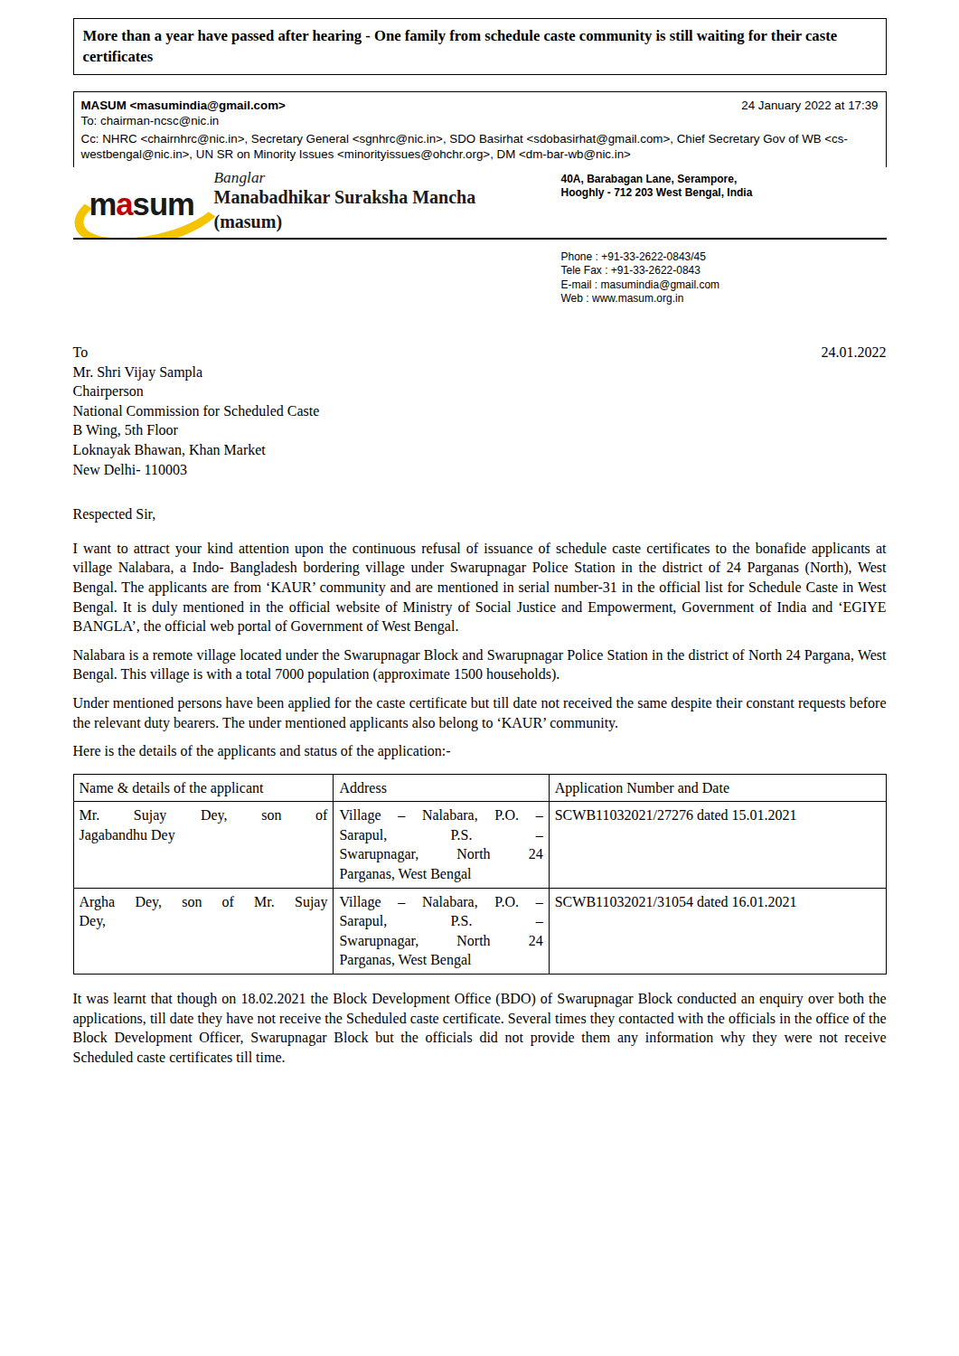More than a year have passed after hearing - One family from schedule caste community is still waiting for their caste certificates
24 January 2022 at 17:39
MASUM <masumindia@gmail.com>
To: chairman-ncsc@nic.in
Cc: NHRC <chairnhrc@nic.in>, Secretary General <sgnhrc@nic.in>, SDO Basirhat <sdobasirhat@gmail.com>, Chief Secretary Gov of WB <cs-westbengal@nic.in>, UN SR on Minority Issues <minorityissues@ohchr.org>, DM <dm-bar-wb@nic.in>
masum
Banglar
Manabadhikar Suraksha Mancha (masum)
40A, Barabagan Lane, Serampore,
Hooghly - 712 203 West Bengal, India
Phone : +91-33-2622-0843/45
Tele Fax : +91-33-2622-0843
E-mail : masumindia@gmail.com
Web : www.masum.org.in
24.01.2022
To
Mr. Shri Vijay Sampla
Chairperson
National Commission for Scheduled Caste
B Wing, 5th Floor
Loknayak Bhawan, Khan Market
New Delhi- 110003
Respected Sir,
I want to attract your kind attention upon the continuous refusal of issuance of schedule caste certificates to the bonafide applicants at village Nalabara, a Indo- Bangladesh bordering village under Swarupnagar Police Station in the district of 24 Parganas (North), West Bengal. The applicants are from ‘KAUR’ community and are mentioned in serial number-31 in the official list for Schedule Caste in West Bengal. It is duly mentioned in the official website of Ministry of Social Justice and Empowerment, Government of India and ‘EGIYE BANGLA’, the official web portal of Government of West Bengal.
Nalabara is a remote village located under the Swarupnagar Block and Swarupnagar Police Station in the district of North 24 Pargana, West Bengal. This village is with a total 7000 population (approximate 1500 households).
Under mentioned persons have been applied for the caste certificate but till date not received the same despite their constant requests before the relevant duty bearers. The under mentioned applicants also belong to ‘KAUR’ community.
Here is the details of the applicants and status of the application:-
| Name & details of the applicant | Address | Application Number and Date |
| --- | --- | --- |
| Mr. Sujay Dey, son of Jagabandhu Dey | Village – Nalabara, P.O. – Sarapul, P.S. – Swarupnagar, North 24 Parganas, West Bengal | SCWB11032021/27276 dated 15.01.2021 |
| Argha Dey, son of Mr. Sujay Dey, | Village – Nalabara, P.O. – Sarapul, P.S. – Swarupnagar, North 24 Parganas, West Bengal | SCWB11032021/31054 dated 16.01.2021 |
It was learnt that though on 18.02.2021 the Block Development Office (BDO) of Swarupnagar Block conducted an enquiry over both the applications, till date they have not receive the Scheduled caste certificate. Several times they contacted with the officials in the office of the Block Development Officer, Swarupnagar Block but the officials did not provide them any information why they were not receive Scheduled caste certificates till time.